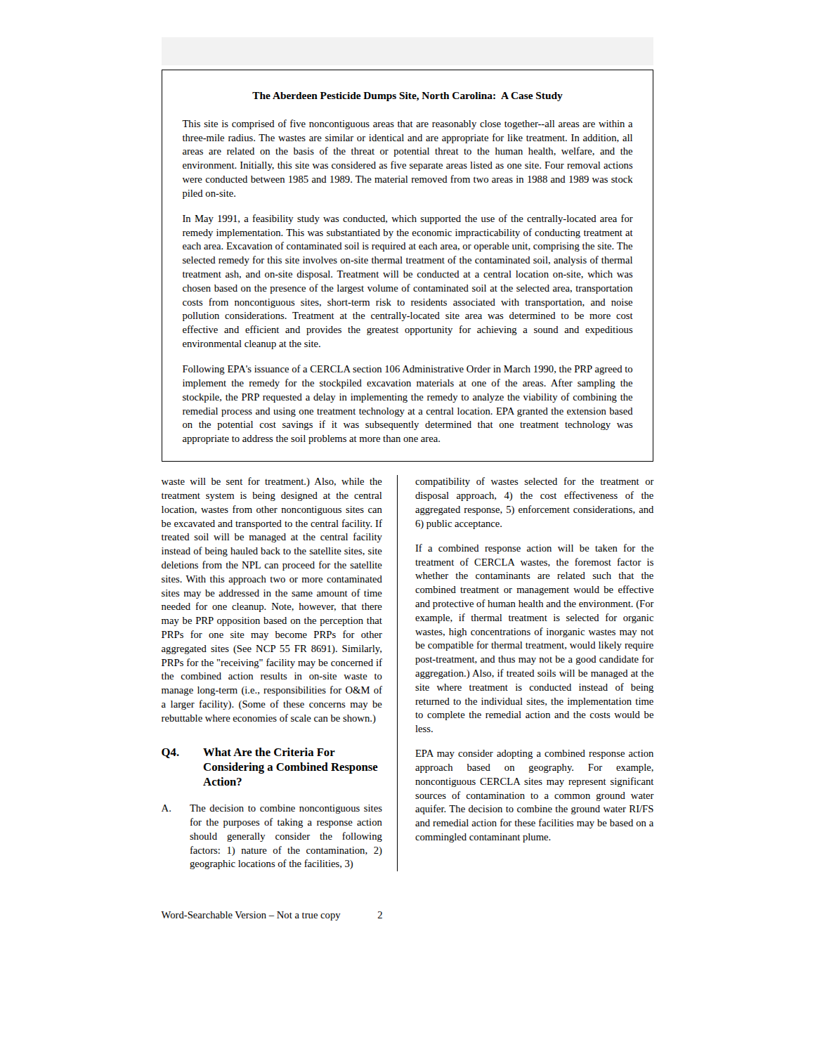The Aberdeen Pesticide Dumps Site, North Carolina: A Case Study
This site is comprised of five noncontiguous areas that are reasonably close together--all areas are within a three-mile radius. The wastes are similar or identical and are appropriate for like treatment. In addition, all areas are related on the basis of the threat or potential threat to the human health, welfare, and the environment. Initially, this site was considered as five separate areas listed as one site. Four removal actions were conducted between 1985 and 1989. The material removed from two areas in 1988 and 1989 was stock piled on-site.
In May 1991, a feasibility study was conducted, which supported the use of the centrally-located area for remedy implementation. This was substantiated by the economic impracticability of conducting treatment at each area. Excavation of contaminated soil is required at each area, or operable unit, comprising the site. The selected remedy for this site involves on-site thermal treatment of the contaminated soil, analysis of thermal treatment ash, and on-site disposal. Treatment will be conducted at a central location on-site, which was chosen based on the presence of the largest volume of contaminated soil at the selected area, transportation costs from noncontiguous sites, short-term risk to residents associated with transportation, and noise pollution considerations. Treatment at the centrally-located site area was determined to be more cost effective and efficient and provides the greatest opportunity for achieving a sound and expeditious environmental cleanup at the site.
Following EPA's issuance of a CERCLA section 106 Administrative Order in March 1990, the PRP agreed to implement the remedy for the stockpiled excavation materials at one of the areas. After sampling the stockpile, the PRP requested a delay in implementing the remedy to analyze the viability of combining the remedial process and using one treatment technology at a central location. EPA granted the extension based on the potential cost savings if it was subsequently determined that one treatment technology was appropriate to address the soil problems at more than one area.
waste will be sent for treatment.) Also, while the treatment system is being designed at the central location, wastes from other noncontiguous sites can be excavated and transported to the central facility. If treated soil will be managed at the central facility instead of being hauled back to the satellite sites, site deletions from the NPL can proceed for the satellite sites. With this approach two or more contaminated sites may be addressed in the same amount of time needed for one cleanup. Note, however, that there may be PRP opposition based on the perception that PRPs for one site may become PRPs for other aggregated sites (See NCP 55 FR 8691). Similarly, PRPs for the "receiving" facility may be concerned if the combined action results in on-site waste to manage long-term (i.e., responsibilities for O&M of a larger facility). (Some of these concerns may be rebuttable where economies of scale can be shown.)
Q4.
What Are the Criteria For Considering a Combined Response Action?
A.
The decision to combine noncontiguous sites for the purposes of taking a response action should generally consider the following factors: 1) nature of the contamination, 2) geographic locations of the facilities, 3)
compatibility of wastes selected for the treatment or disposal approach, 4) the cost effectiveness of the aggregated response, 5) enforcement considerations, and 6) public acceptance.
If a combined response action will be taken for the treatment of CERCLA wastes, the foremost factor is whether the contaminants are related such that the combined treatment or management would be effective and protective of human health and the environment. (For example, if thermal treatment is selected for organic wastes, high concentrations of inorganic wastes may not be compatible for thermal treatment, would likely require post-treatment, and thus may not be a good candidate for aggregation.) Also, if treated soils will be managed at the site where treatment is conducted instead of being returned to the individual sites, the implementation time to complete the remedial action and the costs would be less.
EPA may consider adopting a combined response action approach based on geography. For example, noncontiguous CERCLA sites may represent significant sources of contamination to a common ground water aquifer. The decision to combine the ground water RI/FS and remedial action for these facilities may be based on a commingled contaminant plume.
Word-Searchable Version – Not a true copy
2